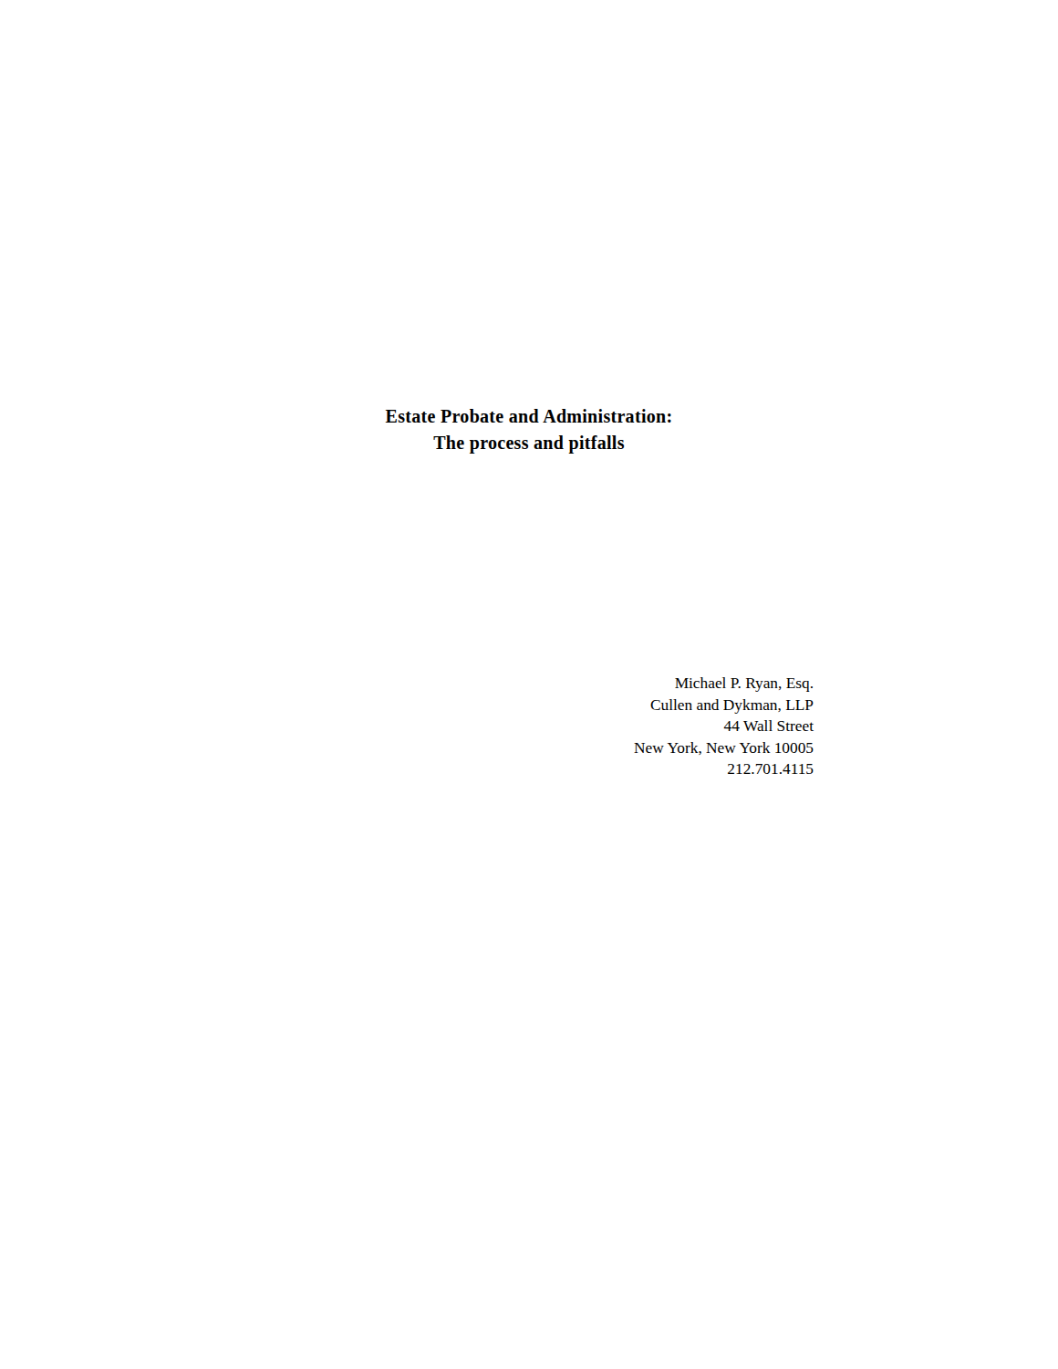Estate Probate and Administration:
The process and pitfalls
Michael P. Ryan, Esq.
Cullen and Dykman, LLP
44 Wall Street
New York, New York 10005
212.701.4115